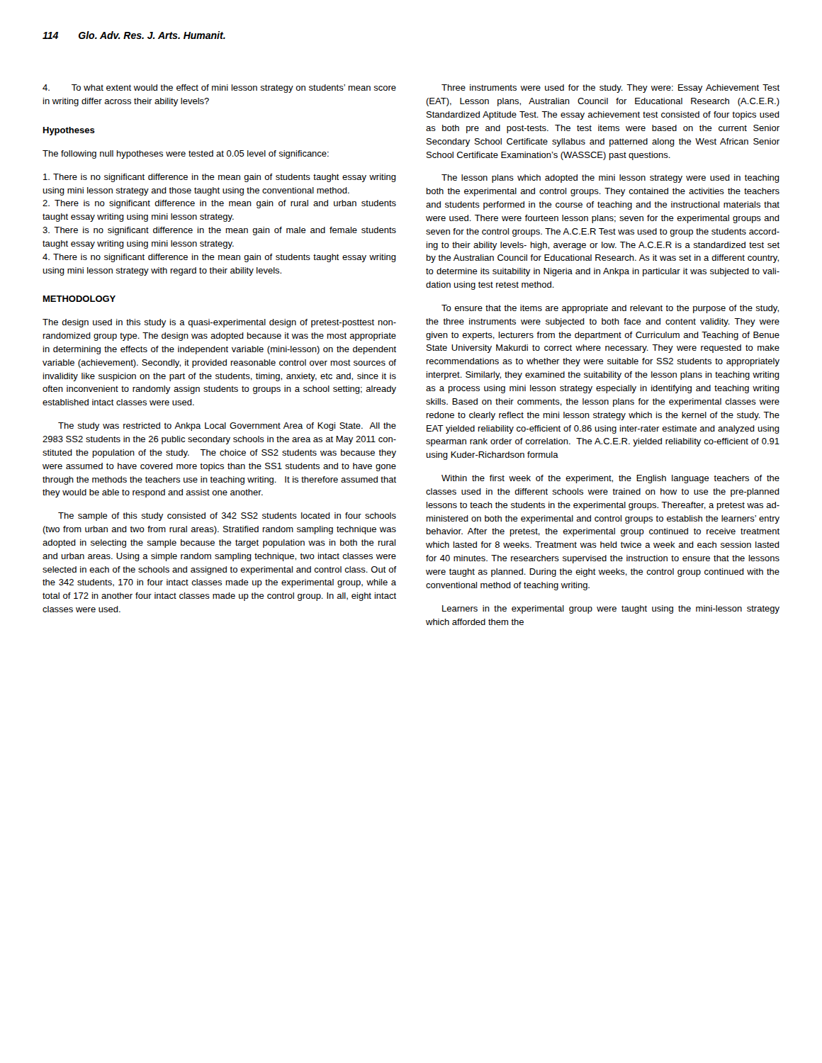114 Glo. Adv. Res. J. Arts. Humanit.
4. To what extent would the effect of mini lesson strategy on students’ mean score in writing differ across their ability levels?
Hypotheses
The following null hypotheses were tested at 0.05 level of significance:
1. There is no significant difference in the mean gain of students taught essay writing using mini lesson strategy and those taught using the conventional method.
2. There is no significant difference in the mean gain of rural and urban students taught essay writing using mini lesson strategy.
3. There is no significant difference in the mean gain of male and female students taught essay writing using mini lesson strategy.
4. There is no significant difference in the mean gain of students taught essay writing using mini lesson strategy with regard to their ability levels.
METHODOLOGY
The design used in this study is a quasi-experimental design of pretest-posttest non-randomized group type. The design was adopted because it was the most appropriate in determining the effects of the independent variable (mini-lesson) on the dependent variable (achievement). Secondly, it provided reasonable control over most sources of invalidity like suspicion on the part of the students, timing, anxiety, etc and, since it is often inconvenient to randomly assign students to groups in a school setting; already established intact classes were used.
The study was restricted to Ankpa Local Government Area of Kogi State. All the 2983 SS2 students in the 26 public secondary schools in the area as at May 2011 constituted the population of the study. The choice of SS2 students was because they were assumed to have covered more topics than the SS1 students and to have gone through the methods the teachers use in teaching writing. It is therefore assumed that they would be able to respond and assist one another.
The sample of this study consisted of 342 SS2 students located in four schools (two from urban and two from rural areas). Stratified random sampling technique was adopted in selecting the sample because the target population was in both the rural and urban areas. Using a simple random sampling technique, two intact classes were selected in each of the schools and assigned to experimental and control class. Out of the 342 students, 170 in four intact classes made up the experimental group, while a total of 172 in another four intact classes made up the control group. In all, eight intact classes were used.
Three instruments were used for the study. They were: Essay Achievement Test (EAT), Lesson plans, Australian Council for Educational Research (A.C.E.R.) Standardized Aptitude Test. The essay achievement test consisted of four topics used as both pre and post-tests. The test items were based on the current Senior Secondary School Certificate syllabus and patterned along the West African Senior School Certificate Examination’s (WASSCE) past questions.
The lesson plans which adopted the mini lesson strategy were used in teaching both the experimental and control groups. They contained the activities the teachers and students performed in the course of teaching and the instructional materials that were used. There were fourteen lesson plans; seven for the experimental groups and seven for the control groups. The A.C.E.R Test was used to group the students according to their ability levels- high, average or low. The A.C.E.R is a standardized test set by the Australian Council for Educational Research. As it was set in a different country, to determine its suitability in Nigeria and in Ankpa in particular it was subjected to validation using test retest method.
To ensure that the items are appropriate and relevant to the purpose of the study, the three instruments were subjected to both face and content validity. They were given to experts, lecturers from the department of Curriculum and Teaching of Benue State University Makurdi to correct where necessary. They were requested to make recommendations as to whether they were suitable for SS2 students to appropriately interpret. Similarly, they examined the suitability of the lesson plans in teaching writing as a process using mini lesson strategy especially in identifying and teaching writing skills. Based on their comments, the lesson plans for the experimental classes were redone to clearly reflect the mini lesson strategy which is the kernel of the study. The EAT yielded reliability co-efficient of 0.86 using inter-rater estimate and analyzed using spearman rank order of correlation. The A.C.E.R. yielded reliability co-efficient of 0.91 using Kuder-Richardson formula
Within the first week of the experiment, the English language teachers of the classes used in the different schools were trained on how to use the pre-planned lessons to teach the students in the experimental groups. Thereafter, a pretest was administered on both the experimental and control groups to establish the learners’ entry behavior. After the pretest, the experimental group continued to receive treatment which lasted for 8 weeks. Treatment was held twice a week and each session lasted for 40 minutes. The researchers supervised the instruction to ensure that the lessons were taught as planned. During the eight weeks, the control group continued with the conventional method of teaching writing.
Learners in the experimental group were taught using the mini-lesson strategy which afforded them the